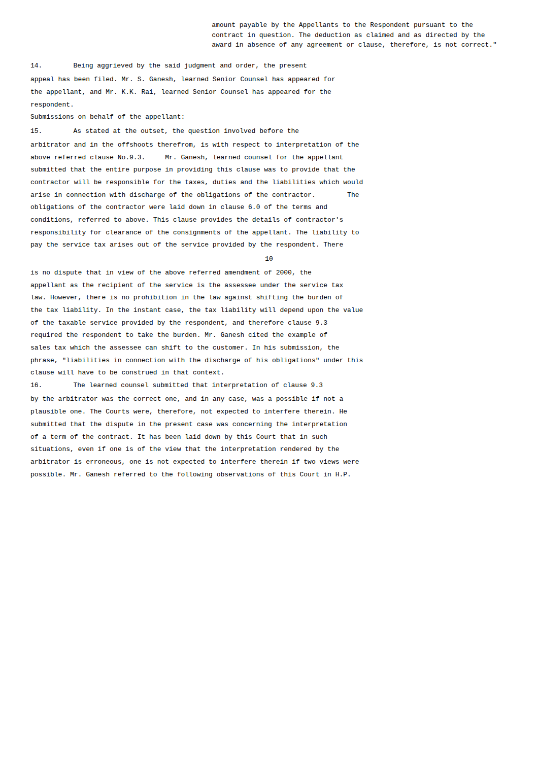amount payable by the Appellants to the Respondent pursuant to the contract in question. The deduction as claimed and as directed by the award in absence of any agreement or clause, therefore, is not correct."
14. Being aggrieved by the said judgment and order, the present
appeal has been filed. Mr. S. Ganesh, learned Senior Counsel has appeared for
the appellant, and Mr. K.K. Rai, learned Senior Counsel has appeared for the
respondent.
Submissions on behalf of the appellant:
15. As stated at the outset, the question involved before the
arbitrator and in the offshoots therefrom, is with respect to interpretation of the
above referred clause No.9.3. Mr. Ganesh, learned counsel for the appellant
submitted that the entire purpose in providing this clause was to provide that the
contractor will be responsible for the taxes, duties and the liabilities which would
arise in connection with discharge of the obligations of the contractor. The
obligations of the contractor were laid down in clause 6.0 of the terms and
conditions, referred to above. This clause provides the details of contractor's
responsibility for clearance of the consignments of the appellant. The liability to
pay the service tax arises out of the service provided by the respondent. There
10
is no dispute that in view of the above referred amendment of 2000, the
appellant as the recipient of the service is the assessee under the service tax
law. However, there is no prohibition in the law against shifting the burden of
the tax liability. In the instant case, the tax liability will depend upon the value
of the taxable service provided by the respondent, and therefore clause 9.3
required the respondent to take the burden. Mr. Ganesh cited the example of
sales tax which the assessee can shift to the customer. In his submission, the
phrase, "liabilities in connection with the discharge of his obligations" under this
clause will have to be construed in that context.
16. The learned counsel submitted that interpretation of clause 9.3
by the arbitrator was the correct one, and in any case, was a possible if not a
plausible one. The Courts were, therefore, not expected to interfere therein. He
submitted that the dispute in the present case was concerning the interpretation
of a term of the contract. It has been laid down by this Court that in such
situations, even if one is of the view that the interpretation rendered by the
arbitrator is erroneous, one is not expected to interfere therein if two views were
possible. Mr. Ganesh referred to the following observations of this Court in H.P.